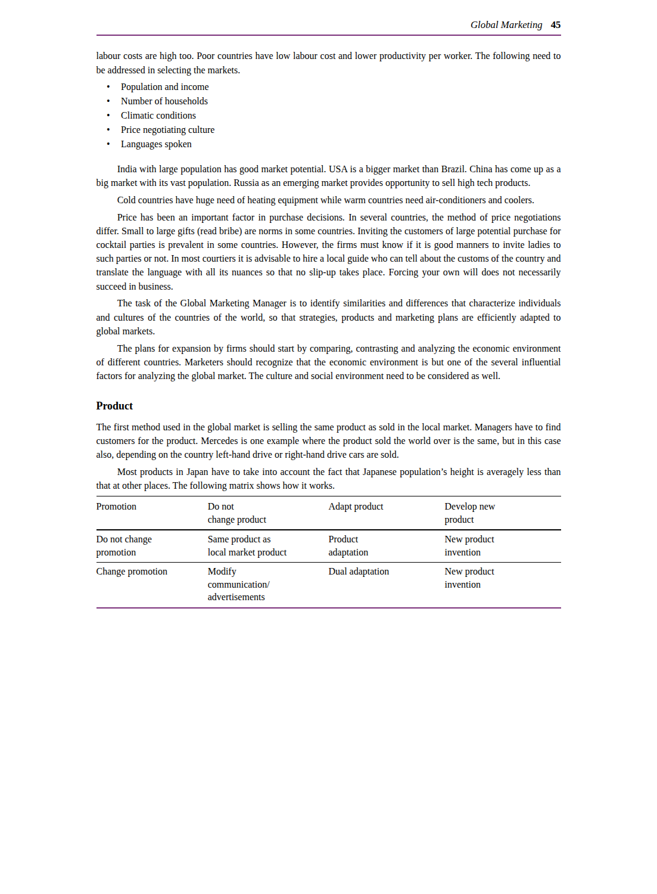Global Marketing 45
labour costs are high too. Poor countries have low labour cost and lower productivity per worker. The following need to be addressed in selecting the markets.
Population and income
Number of households
Climatic conditions
Price negotiating culture
Languages spoken
India with large population has good market potential. USA is a bigger market than Brazil. China has come up as a big market with its vast population. Russia as an emerging market provides opportunity to sell high tech products.
Cold countries have huge need of heating equipment while warm countries need air-conditioners and coolers.
Price has been an important factor in purchase decisions. In several countries, the method of price negotiations differ. Small to large gifts (read bribe) are norms in some countries. Inviting the customers of large potential purchase for cocktail parties is prevalent in some countries. However, the firms must know if it is good manners to invite ladies to such parties or not. In most courtiers it is advisable to hire a local guide who can tell about the customs of the country and translate the language with all its nuances so that no slip-up takes place. Forcing your own will does not necessarily succeed in business.
The task of the Global Marketing Manager is to identify similarities and differences that characterize individuals and cultures of the countries of the world, so that strategies, products and marketing plans are efficiently adapted to global markets.
The plans for expansion by firms should start by comparing, contrasting and analyzing the economic environment of different countries. Marketers should recognize that the economic environment is but one of the several influential factors for analyzing the global market. The culture and social environment need to be considered as well.
Product
The first method used in the global market is selling the same product as sold in the local market. Managers have to find customers for the product. Mercedes is one example where the product sold the world over is the same, but in this case also, depending on the country left-hand drive or right-hand drive cars are sold.
Most products in Japan have to take into account the fact that Japanese population’s height is averagely less than that at other places. The following matrix shows how it works.
| Promotion | Do not change product | Adapt product | Develop new product |
| Do not change promotion | Same product as local market product | Product adaptation | New product invention |
| Change promotion | Modify communication/ advertisements | Dual adaptation | New product invention |